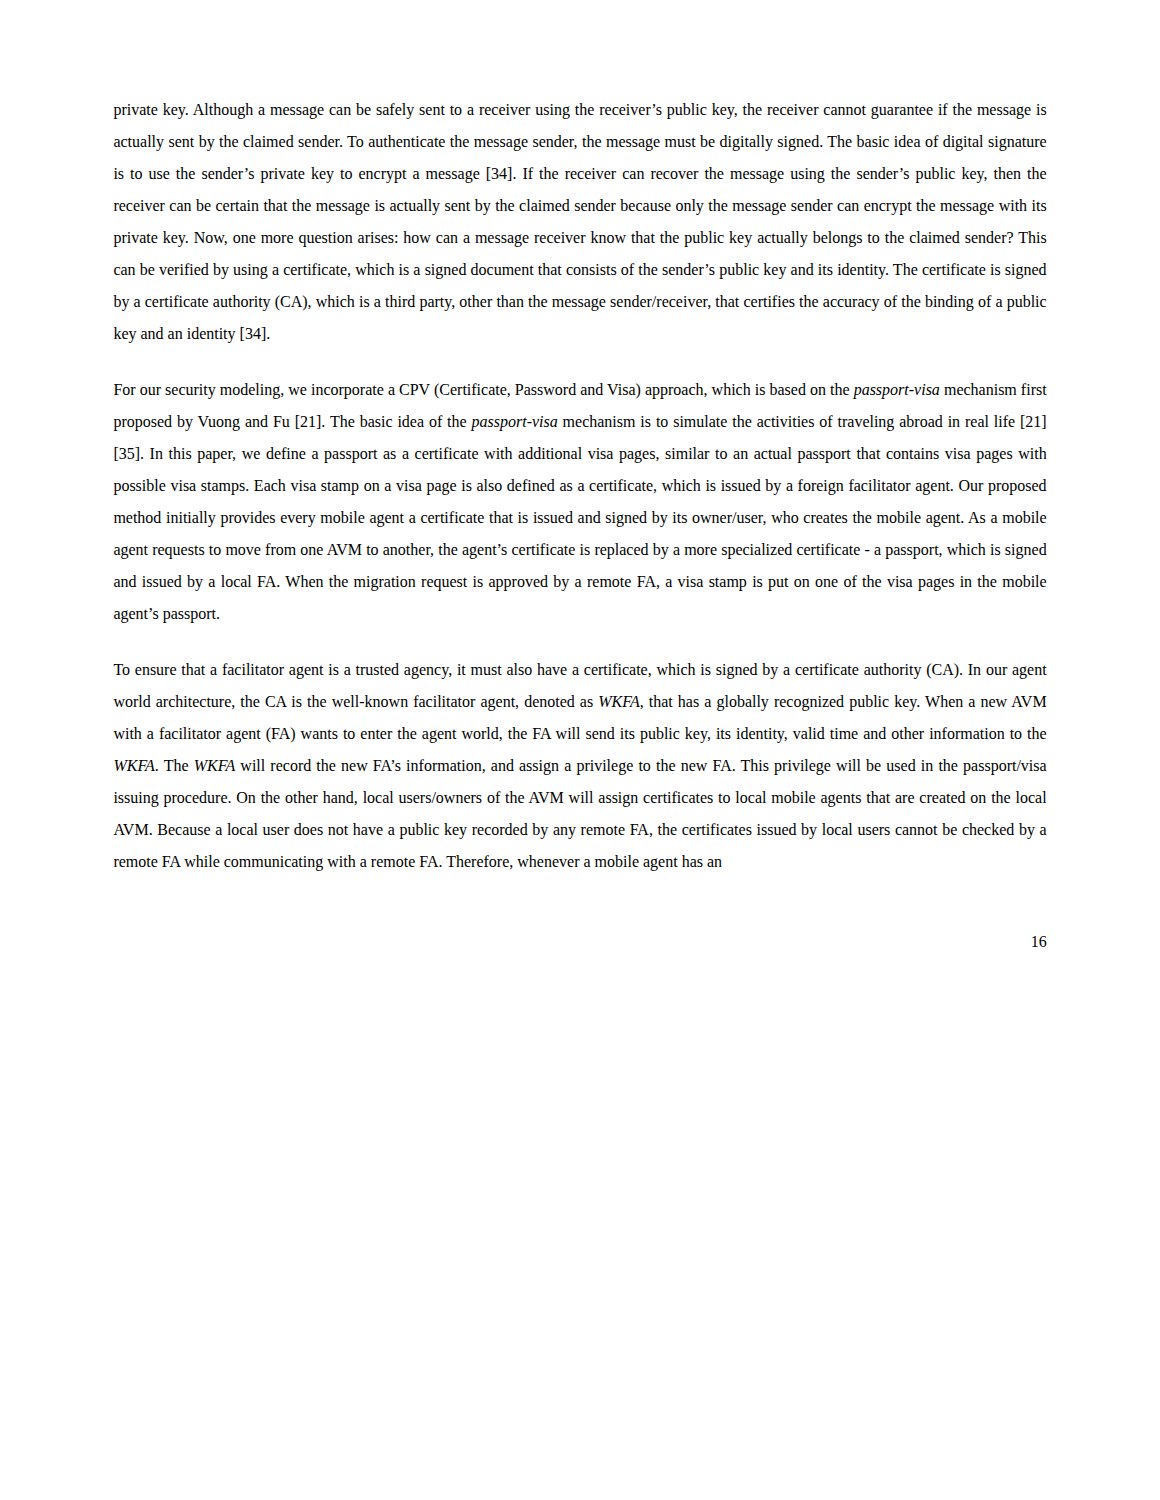private key. Although a message can be safely sent to a receiver using the receiver’s public key, the receiver cannot guarantee if the message is actually sent by the claimed sender. To authenticate the message sender, the message must be digitally signed. The basic idea of digital signature is to use the sender’s private key to encrypt a message [34]. If the receiver can recover the message using the sender’s public key, then the receiver can be certain that the message is actually sent by the claimed sender because only the message sender can encrypt the message with its private key. Now, one more question arises: how can a message receiver know that the public key actually belongs to the claimed sender? This can be verified by using a certificate, which is a signed document that consists of the sender’s public key and its identity. The certificate is signed by a certificate authority (CA), which is a third party, other than the message sender/receiver, that certifies the accuracy of the binding of a public key and an identity [34].
For our security modeling, we incorporate a CPV (Certificate, Password and Visa) approach, which is based on the passport-visa mechanism first proposed by Vuong and Fu [21]. The basic idea of the passport-visa mechanism is to simulate the activities of traveling abroad in real life [21][35]. In this paper, we define a passport as a certificate with additional visa pages, similar to an actual passport that contains visa pages with possible visa stamps. Each visa stamp on a visa page is also defined as a certificate, which is issued by a foreign facilitator agent. Our proposed method initially provides every mobile agent a certificate that is issued and signed by its owner/user, who creates the mobile agent. As a mobile agent requests to move from one AVM to another, the agent’s certificate is replaced by a more specialized certificate - a passport, which is signed and issued by a local FA. When the migration request is approved by a remote FA, a visa stamp is put on one of the visa pages in the mobile agent’s passport.
To ensure that a facilitator agent is a trusted agency, it must also have a certificate, which is signed by a certificate authority (CA). In our agent world architecture, the CA is the well-known facilitator agent, denoted as WKFA, that has a globally recognized public key. When a new AVM with a facilitator agent (FA) wants to enter the agent world, the FA will send its public key, its identity, valid time and other information to the WKFA. The WKFA will record the new FA’s information, and assign a privilege to the new FA. This privilege will be used in the passport/visa issuing procedure. On the other hand, local users/owners of the AVM will assign certificates to local mobile agents that are created on the local AVM. Because a local user does not have a public key recorded by any remote FA, the certificates issued by local users cannot be checked by a remote FA while communicating with a remote FA. Therefore, whenever a mobile agent has an
16